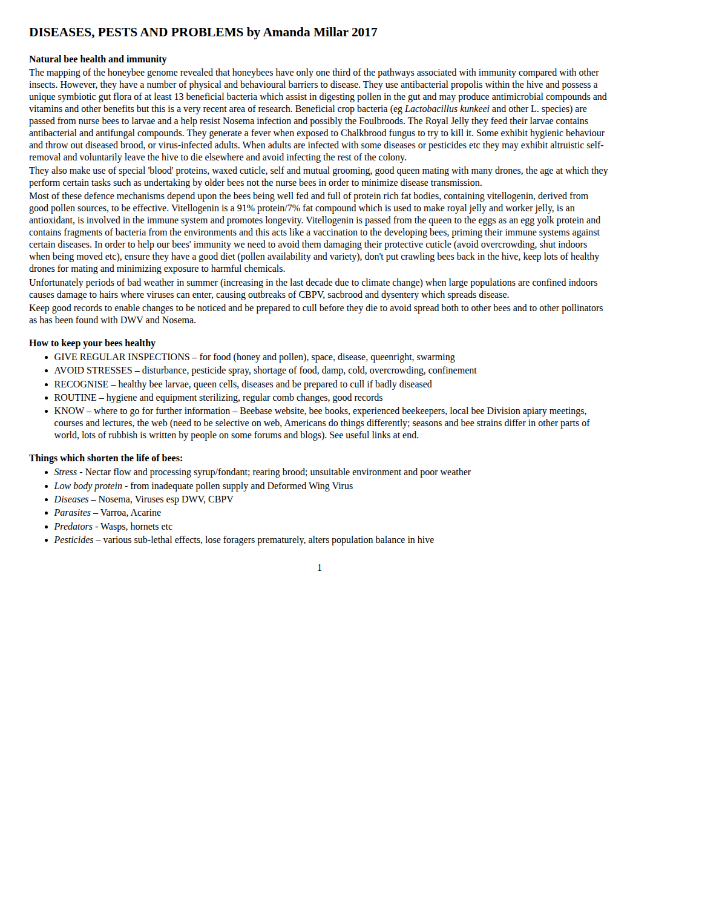DISEASES, PESTS AND PROBLEMS by Amanda Millar 2017
Natural bee health and immunity
The mapping of the honeybee genome revealed that honeybees have only one third of the pathways associated with immunity compared with other insects. However, they have a number of physical and behavioural barriers to disease. They use antibacterial propolis within the hive and possess a unique symbiotic gut flora of at least 13 beneficial bacteria which assist in digesting pollen in the gut and may produce antimicrobial compounds and vitamins and other benefits but this is a very recent area of research. Beneficial crop bacteria (eg Lactobacillus kunkeei and other L. species) are passed from nurse bees to larvae and a help resist Nosema infection and possibly the Foulbroods. The Royal Jelly they feed their larvae contains antibacterial and antifungal compounds. They generate a fever when exposed to Chalkbrood fungus to try to kill it. Some exhibit hygienic behaviour and throw out diseased brood, or virus-infected adults. When adults are infected with some diseases or pesticides etc they may exhibit altruistic self-removal and voluntarily leave the hive to die elsewhere and avoid infecting the rest of the colony.
They also make use of special 'blood' proteins, waxed cuticle, self and mutual grooming, good queen mating with many drones, the age at which they perform certain tasks such as undertaking by older bees not the nurse bees in order to minimize disease transmission.
Most of these defence mechanisms depend upon the bees being well fed and full of protein rich fat bodies, containing vitellogenin, derived from good pollen sources, to be effective. Vitellogenin is a 91% protein/7% fat compound which is used to make royal jelly and worker jelly, is an antioxidant, is involved in the immune system and promotes longevity. Vitellogenin is passed from the queen to the eggs as an egg yolk protein and contains fragments of bacteria from the environments and this acts like a vaccination to the developing bees, priming their immune systems against certain diseases. In order to help our bees' immunity we need to avoid them damaging their protective cuticle (avoid overcrowding, shut indoors when being moved etc), ensure they have a good diet (pollen availability and variety), don't put crawling bees back in the hive, keep lots of healthy drones for mating and minimizing exposure to harmful chemicals.
Unfortunately periods of bad weather in summer (increasing in the last decade due to climate change) when large populations are confined indoors causes damage to hairs where viruses can enter, causing outbreaks of CBPV, sacbrood and dysentery which spreads disease.
Keep good records to enable changes to be noticed and be prepared to cull before they die to avoid spread both to other bees and to other pollinators as has been found with DWV and Nosema.
How to keep your bees healthy
GIVE REGULAR INSPECTIONS – for food (honey and pollen), space, disease, queenright, swarming
AVOID STRESSES – disturbance, pesticide spray, shortage of food, damp, cold, overcrowding, confinement
RECOGNISE – healthy bee larvae, queen cells, diseases and be prepared to cull if badly diseased
ROUTINE – hygiene and equipment sterilizing, regular comb changes, good records
KNOW – where to go for further information – Beebase website, bee books, experienced beekeepers, local bee Division apiary meetings, courses and lectures, the web (need to be selective on web, Americans do things differently; seasons and bee strains differ in other parts of world, lots of rubbish is written by people on some forums and blogs). See useful links at end.
Things which shorten the life of bees:
Stress - Nectar flow and processing syrup/fondant; rearing brood; unsuitable environment and poor weather
Low body protein - from inadequate pollen supply and Deformed Wing Virus
Diseases – Nosema, Viruses esp DWV, CBPV
Parasites – Varroa, Acarine
Predators - Wasps, hornets etc
Pesticides – various sub-lethal effects, lose foragers prematurely, alters population balance in hive
1